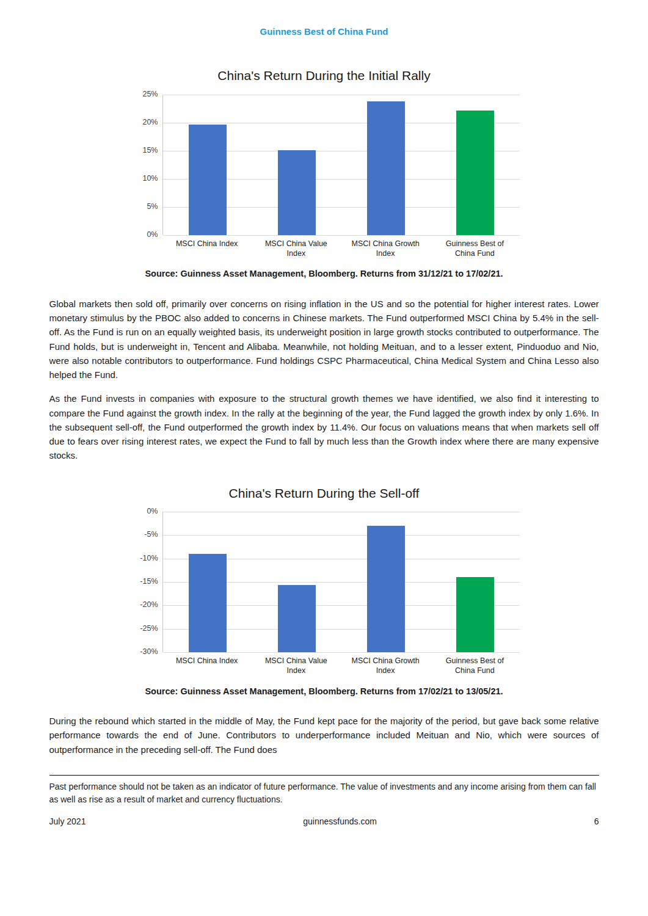Guinness Best of China Fund
China's Return During the Initial Rally
25%
20%
15%
10%
5%
0%
MSCI China Index
MSCI China Value Index
MSCI China Growth Index
Guinness Best of China Fund
Source: Guinness Asset Management, Bloomberg. Returns from 31/12/21 to 17/02/21.
Global markets then sold off, primarily over concerns on rising inflation in the US and so the potential for higher interest rates. Lower monetary stimulus by the PBOC also added to concerns in Chinese markets. The Fund outperformed MSCI China by 5.4% in the sell-off. As the Fund is run on an equally weighted basis, its underweight position in large growth stocks contributed to outperformance. The Fund holds, but is underweight in, Tencent and Alibaba. Meanwhile, not holding Meituan, and to a lesser extent, Pinduoduo and Nio, were also notable contributors to outperformance. Fund holdings CSPC Pharmaceutical, China Medical System and China Lesso also helped the Fund.
As the Fund invests in companies with exposure to the structural growth themes we have identified, we also find it interesting to compare the Fund against the growth index. In the rally at the beginning of the year, the Fund lagged the growth index by only 1.6%. In the subsequent sell-off, the Fund outperformed the growth index by 11.4%. Our focus on valuations means that when markets sell off due to fears over rising interest rates, we expect the Fund to fall by much less than the Growth index where there are many expensive stocks.
China's Return During the Sell-off
0%
-5%
-10%
-15%
-20%
-25%
-30%
MSCI China Index
MSCI China Value Index
MSCI China Growth Index
Guinness Best of China Fund
Source: Guinness Asset Management, Bloomberg. Returns from 17/02/21 to 13/05/21.
During the rebound which started in the middle of May, the Fund kept pace for the majority of the period, but gave back some relative performance towards the end of June. Contributors to underperformance included Meituan and Nio, which were sources of outperformance in the preceding sell-off. The Fund does
Past performance should not be taken as an indicator of future performance. The value of investments and any income arising from them can fall as well as rise as a result of market and currency fluctuations.
July 2021 guinnessfunds.com 6